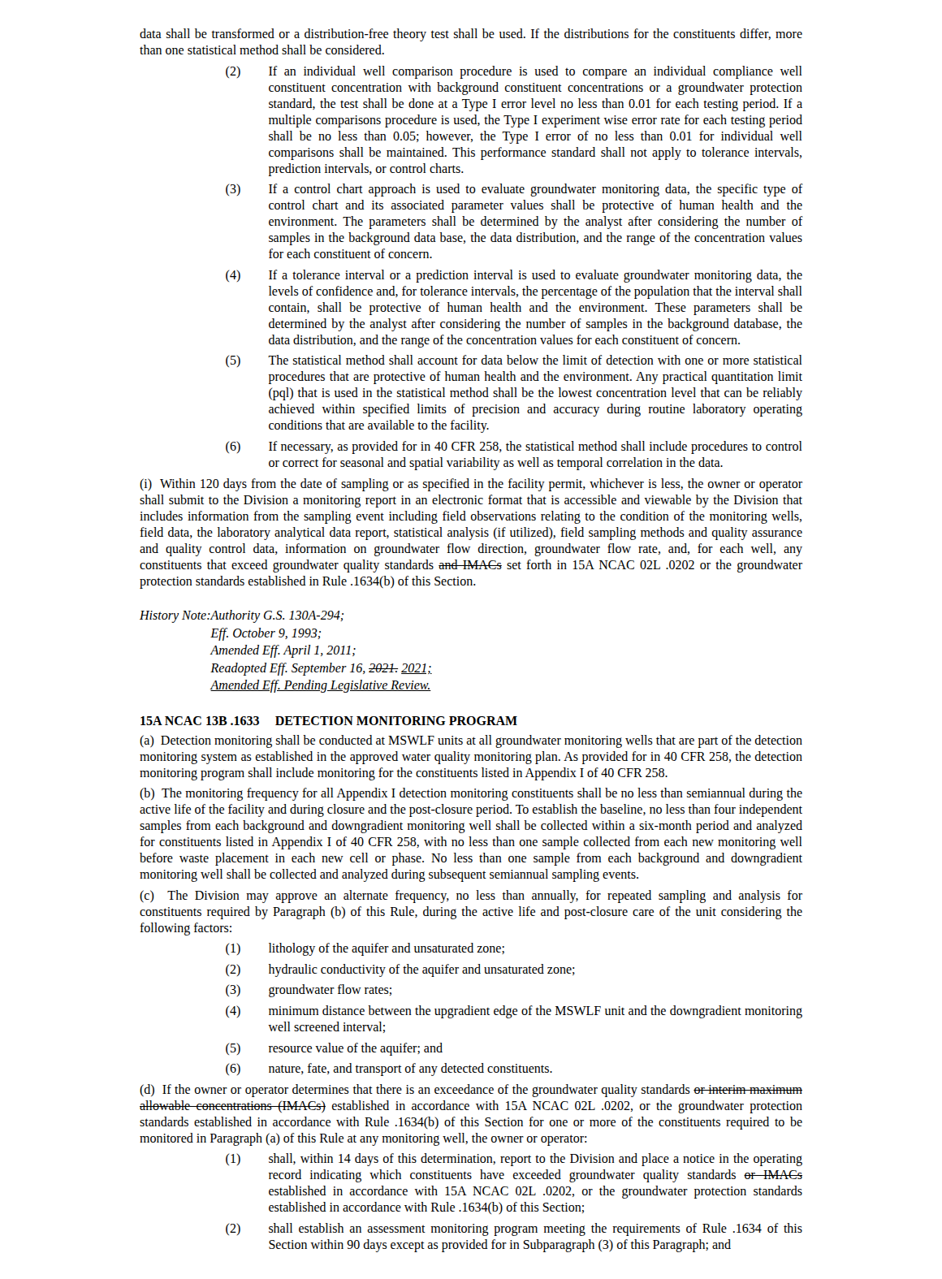data shall be transformed or a distribution-free theory test shall be used. If the distributions for the constituents differ, more than one statistical method shall be considered.
(2) If an individual well comparison procedure is used to compare an individual compliance well constituent concentration with background constituent concentrations or a groundwater protection standard, the test shall be done at a Type I error level no less than 0.01 for each testing period. If a multiple comparisons procedure is used, the Type I experiment wise error rate for each testing period shall be no less than 0.05; however, the Type I error of no less than 0.01 for individual well comparisons shall be maintained. This performance standard shall not apply to tolerance intervals, prediction intervals, or control charts.
(3) If a control chart approach is used to evaluate groundwater monitoring data, the specific type of control chart and its associated parameter values shall be protective of human health and the environment. The parameters shall be determined by the analyst after considering the number of samples in the background data base, the data distribution, and the range of the concentration values for each constituent of concern.
(4) If a tolerance interval or a prediction interval is used to evaluate groundwater monitoring data, the levels of confidence and, for tolerance intervals, the percentage of the population that the interval shall contain, shall be protective of human health and the environment. These parameters shall be determined by the analyst after considering the number of samples in the background database, the data distribution, and the range of the concentration values for each constituent of concern.
(5) The statistical method shall account for data below the limit of detection with one or more statistical procedures that are protective of human health and the environment. Any practical quantitation limit (pql) that is used in the statistical method shall be the lowest concentration level that can be reliably achieved within specified limits of precision and accuracy during routine laboratory operating conditions that are available to the facility.
(6) If necessary, as provided for in 40 CFR 258, the statistical method shall include procedures to control or correct for seasonal and spatial variability as well as temporal correlation in the data.
(i) Within 120 days from the date of sampling or as specified in the facility permit, whichever is less, the owner or operator shall submit to the Division a monitoring report in an electronic format that is accessible and viewable by the Division that includes information from the sampling event including field observations relating to the condition of the monitoring wells, field data, the laboratory analytical data report, statistical analysis (if utilized), field sampling methods and quality assurance and quality control data, information on groundwater flow direction, groundwater flow rate, and, for each well, any constituents that exceed groundwater quality standards and IMACs set forth in 15A NCAC 02L .0202 or the groundwater protection standards established in Rule .1634(b) of this Section.
| History Note: | Authority G.S. 130A-294; |
| | Eff. October 9, 1993; |
| | Amended Eff. April 1, 2011; |
| | Readopted Eff. September 16, 2021. 2021; |
| | Amended Eff. Pending Legislative Review. |
15A NCAC 13B .1633 DETECTION MONITORING PROGRAM
(a) Detection monitoring shall be conducted at MSWLF units at all groundwater monitoring wells that are part of the detection monitoring system as established in the approved water quality monitoring plan. As provided for in 40 CFR 258, the detection monitoring program shall include monitoring for the constituents listed in Appendix I of 40 CFR 258.
(b) The monitoring frequency for all Appendix I detection monitoring constituents shall be no less than semiannual during the active life of the facility and during closure and the post-closure period. To establish the baseline, no less than four independent samples from each background and downgradient monitoring well shall be collected within a six-month period and analyzed for constituents listed in Appendix I of 40 CFR 258, with no less than one sample collected from each new monitoring well before waste placement in each new cell or phase. No less than one sample from each background and downgradient monitoring well shall be collected and analyzed during subsequent semiannual sampling events.
(c) The Division may approve an alternate frequency, no less than annually, for repeated sampling and analysis for constituents required by Paragraph (b) of this Rule, during the active life and post-closure care of the unit considering the following factors:
(1) lithology of the aquifer and unsaturated zone;
(2) hydraulic conductivity of the aquifer and unsaturated zone;
(3) groundwater flow rates;
(4) minimum distance between the upgradient edge of the MSWLF unit and the downgradient monitoring well screened interval;
(5) resource value of the aquifer; and
(6) nature, fate, and transport of any detected constituents.
(d) If the owner or operator determines that there is an exceedance of the groundwater quality standards or interim maximum allowable concentrations (IMACs) established in accordance with 15A NCAC 02L .0202, or the groundwater protection standards established in accordance with Rule .1634(b) of this Section for one or more of the constituents required to be monitored in Paragraph (a) of this Rule at any monitoring well, the owner or operator:
(1) shall, within 14 days of this determination, report to the Division and place a notice in the operating record indicating which constituents have exceeded groundwater quality standards or IMACs established in accordance with 15A NCAC 02L .0202, or the groundwater protection standards established in accordance with Rule .1634(b) of this Section;
(2) shall establish an assessment monitoring program meeting the requirements of Rule .1634 of this Section within 90 days except as provided for in Subparagraph (3) of this Paragraph; and